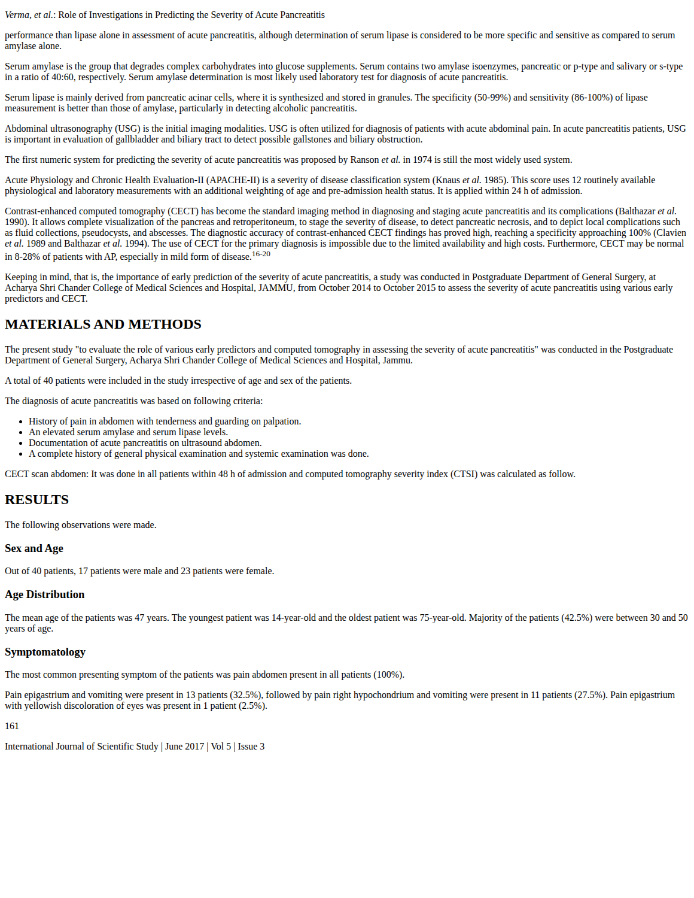Verma, et al.: Role of Investigations in Predicting the Severity of Acute Pancreatitis
performance than lipase alone in assessment of acute pancreatitis, although determination of serum lipase is considered to be more specific and sensitive as compared to serum amylase alone.
Serum amylase is the group that degrades complex carbohydrates into glucose supplements. Serum contains two amylase isoenzymes, pancreatic or p-type and salivary or s-type in a ratio of 40:60, respectively. Serum amylase determination is most likely used laboratory test for diagnosis of acute pancreatitis.
Serum lipase is mainly derived from pancreatic acinar cells, where it is synthesized and stored in granules. The specificity (50-99%) and sensitivity (86-100%) of lipase measurement is better than those of amylase, particularly in detecting alcoholic pancreatitis.
Abdominal ultrasonography (USG) is the initial imaging modalities. USG is often utilized for diagnosis of patients with acute abdominal pain. In acute pancreatitis patients, USG is important in evaluation of gallbladder and biliary tract to detect possible gallstones and biliary obstruction.
The first numeric system for predicting the severity of acute pancreatitis was proposed by Ranson et al. in 1974 is still the most widely used system.
Acute Physiology and Chronic Health Evaluation-II (APACHE-II) is a severity of disease classification system (Knaus et al. 1985). This score uses 12 routinely available physiological and laboratory measurements with an additional weighting of age and pre-admission health status. It is applied within 24 h of admission.
Contrast-enhanced computed tomography (CECT) has become the standard imaging method in diagnosing and staging acute pancreatitis and its complications (Balthazar et al. 1990). It allows complete visualization of the pancreas and retroperitoneum, to stage the severity of disease, to detect pancreatic necrosis, and to depict local complications such as fluid collections, pseudocysts, and abscesses. The diagnostic accuracy of contrast-enhanced CECT findings has proved high, reaching a specificity approaching 100% (Clavien et al. 1989 and Balthazar et al. 1994). The use of CECT for the primary diagnosis is impossible due to the limited availability and high costs. Furthermore, CECT may be normal in 8-28% of patients with AP, especially in mild form of disease.16-20
Keeping in mind, that is, the importance of early prediction of the severity of acute pancreatitis, a study was conducted in Postgraduate Department of General Surgery, at Acharya Shri Chander College of Medical Sciences and Hospital, JAMMU, from October 2014 to October 2015 to assess the severity of acute pancreatitis using various early predictors and CECT.
MATERIALS AND METHODS
The present study "to evaluate the role of various early predictors and computed tomography in assessing the severity of acute pancreatitis" was conducted in the Postgraduate Department of General Surgery, Acharya Shri Chander College of Medical Sciences and Hospital, Jammu.
A total of 40 patients were included in the study irrespective of age and sex of the patients.
The diagnosis of acute pancreatitis was based on following criteria:
History of pain in abdomen with tenderness and guarding on palpation.
An elevated serum amylase and serum lipase levels.
Documentation of acute pancreatitis on ultrasound abdomen.
A complete history of general physical examination and systemic examination was done.
CECT scan abdomen: It was done in all patients within 48 h of admission and computed tomography severity index (CTSI) was calculated as follow.
RESULTS
The following observations were made.
Sex and Age
Out of 40 patients, 17 patients were male and 23 patients were female.
Age Distribution
The mean age of the patients was 47 years. The youngest patient was 14-year-old and the oldest patient was 75-year-old. Majority of the patients (42.5%) were between 30 and 50 years of age.
Symptomatology
The most common presenting symptom of the patients was pain abdomen present in all patients (100%).
Pain epigastrium and vomiting were present in 13 patients (32.5%), followed by pain right hypochondrium and vomiting were present in 11 patients (27.5%). Pain epigastrium with yellowish discoloration of eyes was present in 1 patient (2.5%).
161
International Journal of Scientific Study | June 2017 | Vol 5 | Issue 3